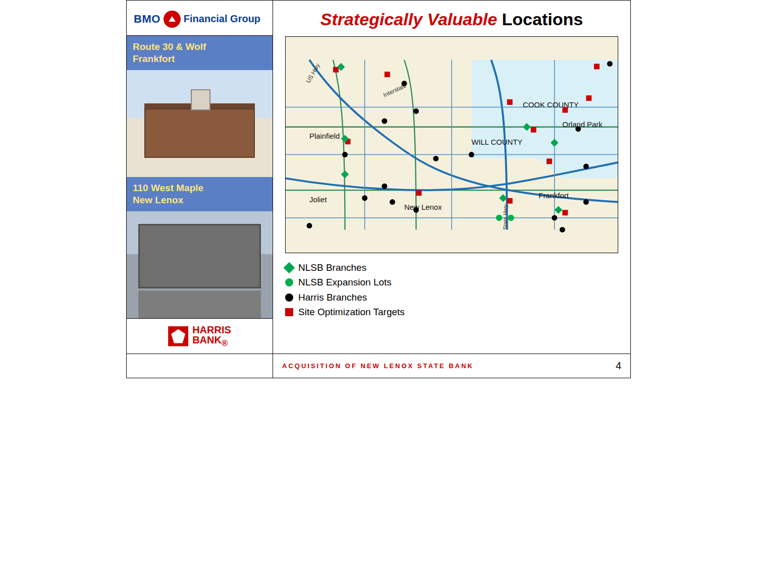BMO Financial Group
Route 30 & Wolf
Frankfort
110 West Maple
New Lenox
HARRISBANK®
Strategically Valuable Locations
US Hwy Interstate State Hwy COOK COUNTY WILL COUNTY Orland Park Plainfield Joliet New Lenox Frankfort
NLSB Branches
NLSB Expansion Lots
Harris Branches
Site Optimization Targets
ACQUISITION OF NEW LENOX STATE BANK 4